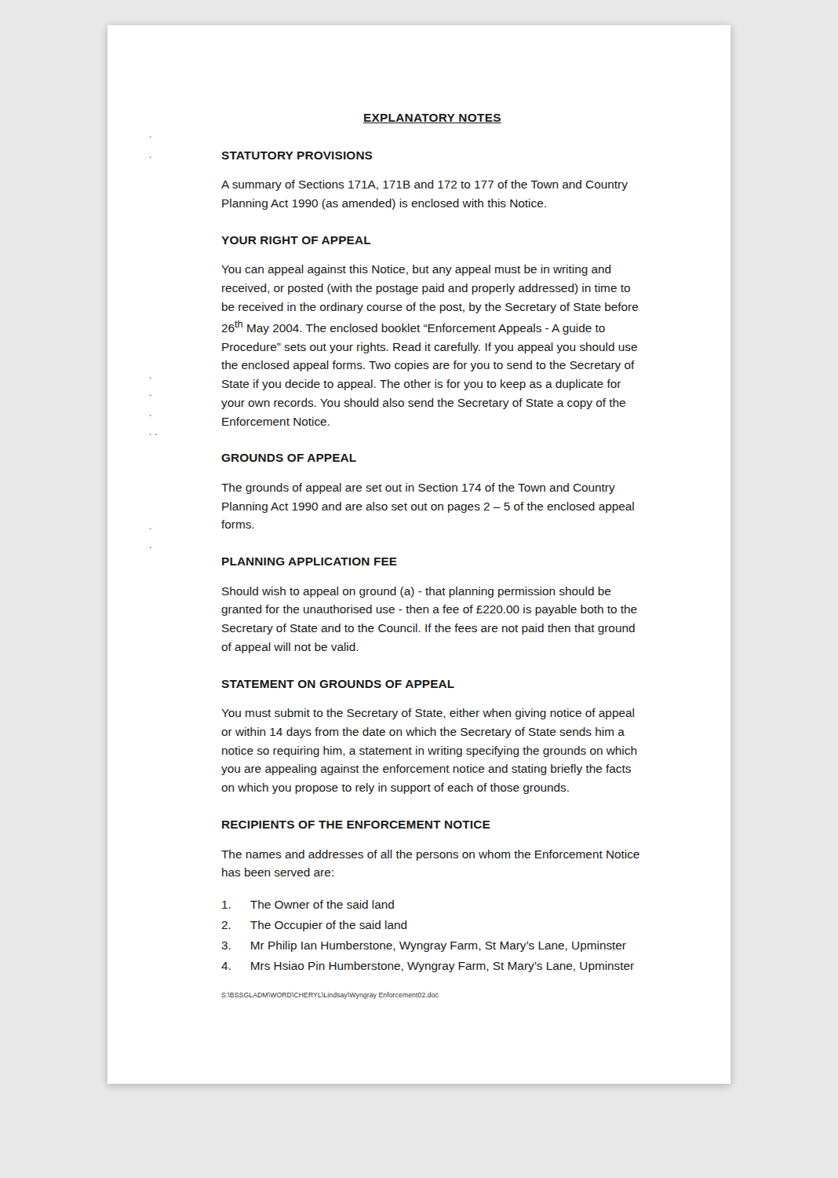. . . . . . . . .
EXPLANATORY NOTES
STATUTORY PROVISIONS
A summary of Sections 171A, 171B and 172 to 177 of the Town and Country Planning Act 1990 (as amended) is enclosed with this Notice.
YOUR RIGHT OF APPEAL
You can appeal against this Notice, but any appeal must be in writing and received, or posted (with the postage paid and properly addressed) in time to be received in the ordinary course of the post, by the Secretary of State before 26th May 2004. The enclosed booklet “Enforcement Appeals - A guide to Procedure” sets out your rights. Read it carefully. If you appeal you should use the enclosed appeal forms. Two copies are for you to send to the Secretary of State if you decide to appeal. The other is for you to keep as a duplicate for your own records. You should also send the Secretary of State a copy of the Enforcement Notice.
GROUNDS OF APPEAL
The grounds of appeal are set out in Section 174 of the Town and Country Planning Act 1990 and are also set out on pages 2 – 5 of the enclosed appeal forms.
PLANNING APPLICATION FEE
Should wish to appeal on ground (a) - that planning permission should be granted for the unauthorised use - then a fee of £220.00 is payable both to the Secretary of State and to the Council. If the fees are not paid then that ground of appeal will not be valid.
STATEMENT ON GROUNDS OF APPEAL
You must submit to the Secretary of State, either when giving notice of appeal or within 14 days from the date on which the Secretary of State sends him a notice so requiring him, a statement in writing specifying the grounds on which you are appealing against the enforcement notice and stating briefly the facts on which you propose to rely in support of each of those grounds.
RECIPIENTS OF THE ENFORCEMENT NOTICE
The names and addresses of all the persons on whom the Enforcement Notice has been served are:
The Owner of the said land
The Occupier of the said land
Mr Philip Ian Humberstone, Wyngray Farm, St Mary’s Lane, Upminster
Mrs Hsiao Pin Humberstone, Wyngray Farm, St Mary’s Lane, Upminster
S:\BSSGLADM\WORD\CHERYL\Lindsay\Wyngray Enforcement02.doc